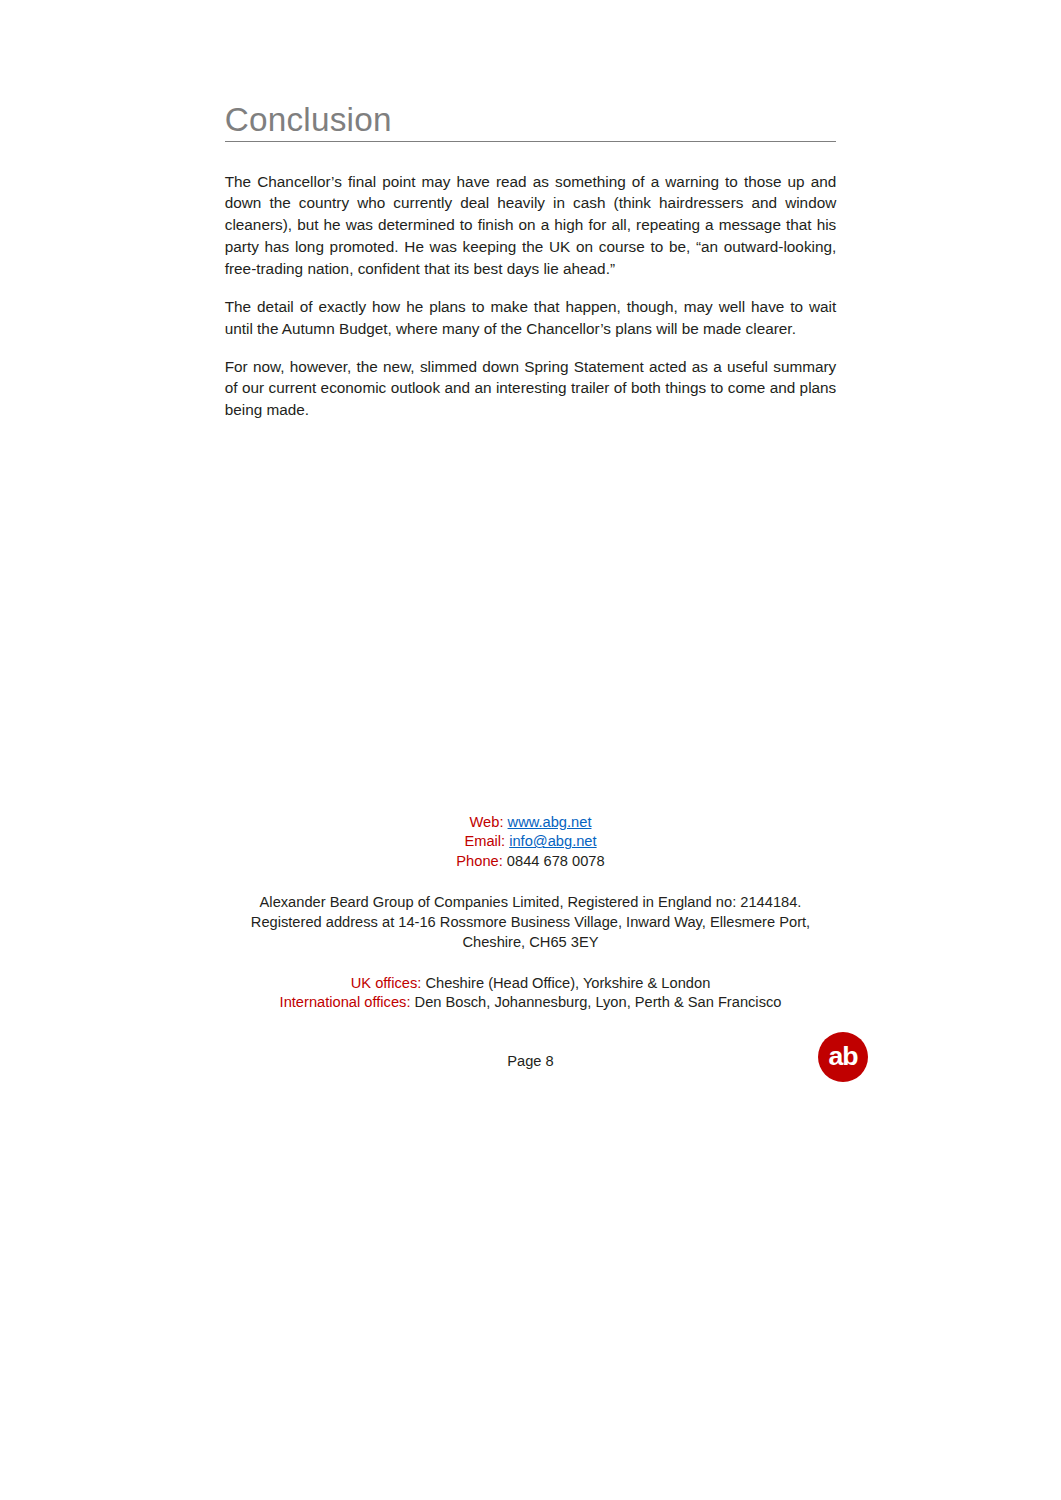Conclusion
The Chancellor’s final point may have read as something of a warning to those up and down the country who currently deal heavily in cash (think hairdressers and window cleaners), but he was determined to finish on a high for all, repeating a message that his party has long promoted. He was keeping the UK on course to be, “an outward-looking, free-trading nation, confident that its best days lie ahead.”
The detail of exactly how he plans to make that happen, though, may well have to wait until the Autumn Budget, where many of the Chancellor’s plans will be made clearer.
For now, however, the new, slimmed down Spring Statement acted as a useful summary of our current economic outlook and an interesting trailer of both things to come and plans being made.
Web: www.abg.net
Email: info@abg.net
Phone: 0844 678 0078
Alexander Beard Group of Companies Limited, Registered in England no: 2144184.
Registered address at 14-16 Rossmore Business Village, Inward Way, Ellesmere Port, Cheshire, CH65 3EY
UK offices: Cheshire (Head Office), Yorkshire & London
International offices: Den Bosch, Johannesburg, Lyon, Perth & San Francisco
Page 8
ab